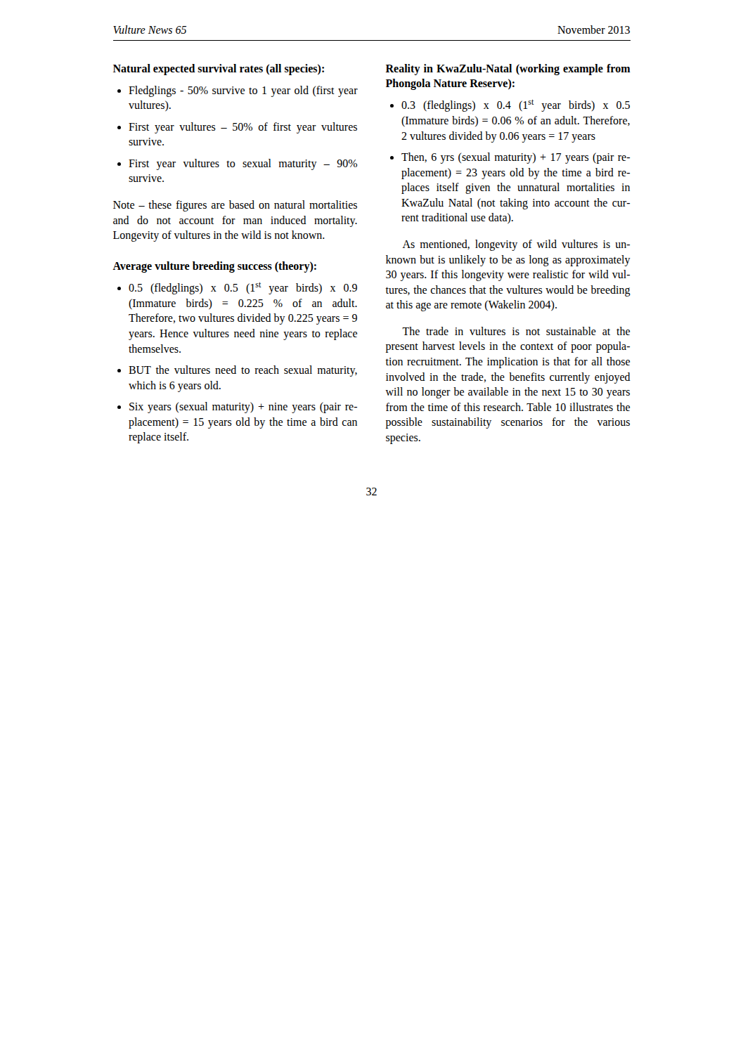Vulture News 65 November 2013
Natural expected survival rates (all species):
Fledglings - 50% survive to 1 year old (first year vultures).
First year vultures – 50% of first year vultures survive.
First year vultures to sexual maturity – 90% survive.
Note – these figures are based on natural mortalities and do not account for man induced mortality. Longevity of vultures in the wild is not known.
Average vulture breeding success (theory):
0.5 (fledglings) x 0.5 (1st year birds) x 0.9 (Immature birds) = 0.225 % of an adult. Therefore, two vultures divided by 0.225 years = 9 years. Hence vultures need nine years to replace themselves.
BUT the vultures need to reach sexual maturity, which is 6 years old.
Six years (sexual maturity) + nine years (pair replacement) = 15 years old by the time a bird can replace itself.
Reality in KwaZulu-Natal (working example from Phongola Nature Reserve):
0.3 (fledglings) x 0.4 (1st year birds) x 0.5 (Immature birds) = 0.06 % of an adult. Therefore, 2 vultures divided by 0.06 years = 17 years
Then, 6 yrs (sexual maturity) + 17 years (pair replacement) = 23 years old by the time a bird replaces itself given the unnatural mortalities in KwaZulu Natal (not taking into account the current traditional use data).
As mentioned, longevity of wild vultures is unknown but is unlikely to be as long as approximately 30 years. If this longevity were realistic for wild vultures, the chances that the vultures would be breeding at this age are remote (Wakelin 2004).
The trade in vultures is not sustainable at the present harvest levels in the context of poor population recruitment. The implication is that for all those involved in the trade, the benefits currently enjoyed will no longer be available in the next 15 to 30 years from the time of this research. Table 10 illustrates the possible sustainability scenarios for the various species.
32